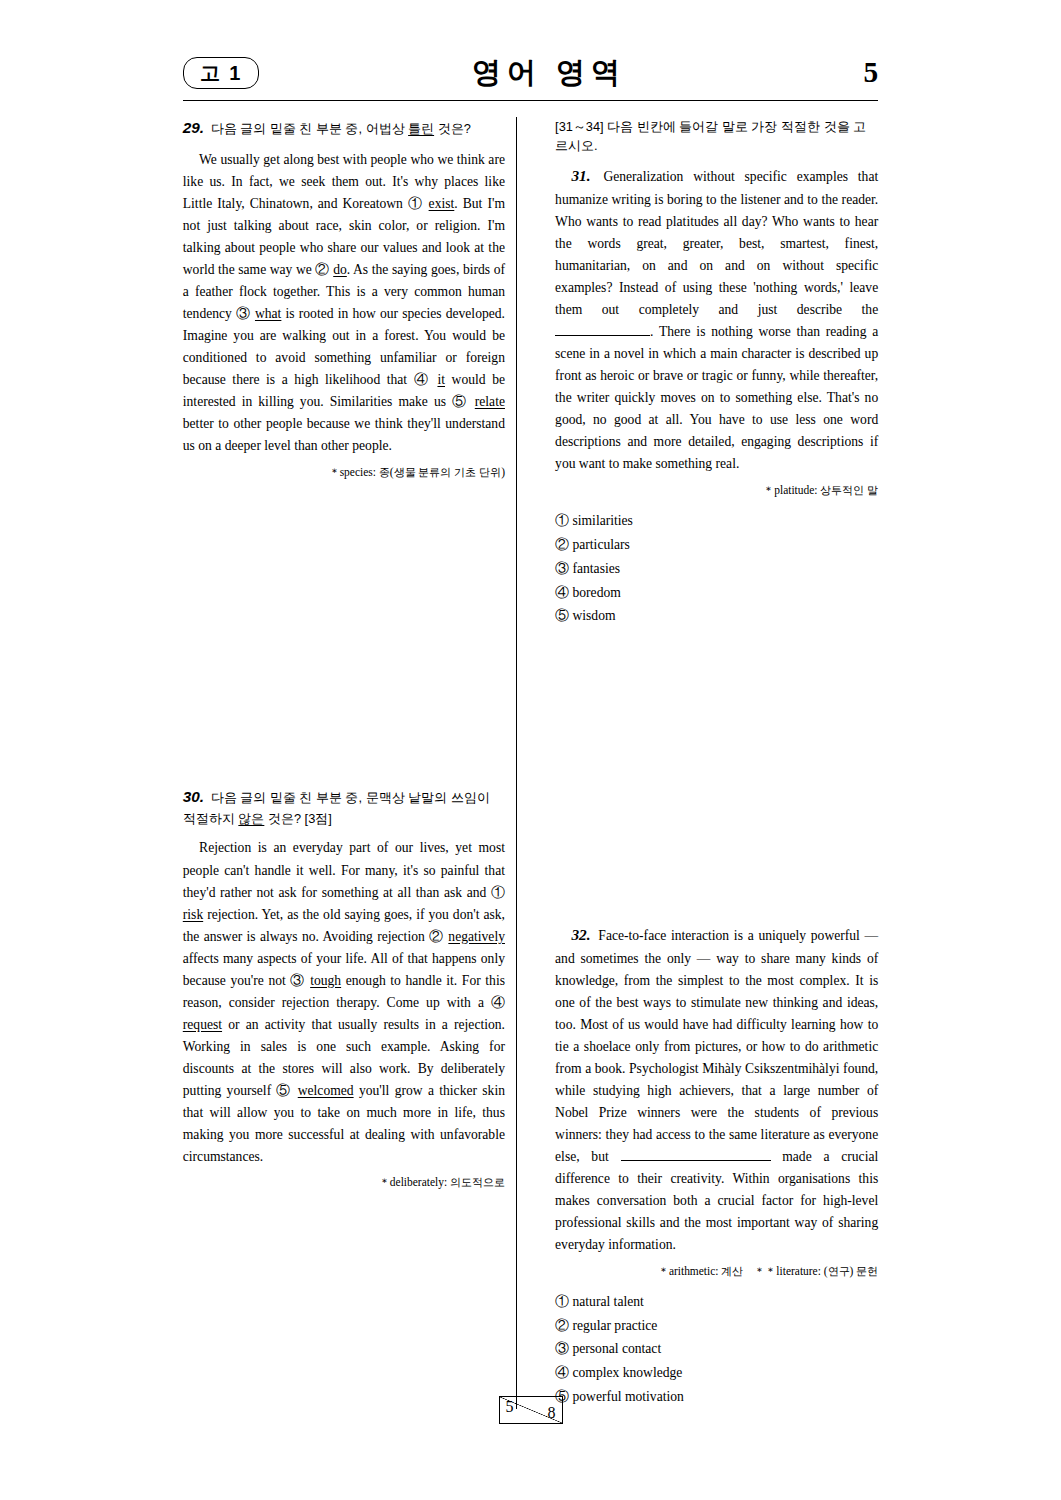고 1
영어 영역
5
29. 다음 글의 밑줄 친 부분 중, 어법상 틀린 것은?
We usually get along best with people who we think are like us. In fact, we seek them out. It's why places like Little Italy, Chinatown, and Koreatown ① exist. But I'm not just talking about race, skin color, or religion. I'm talking about people who share our values and look at the world the same way we ② do. As the saying goes, birds of a feather flock together. This is a very common human tendency ③ what is rooted in how our species developed. Imagine you are walking out in a forest. You would be conditioned to avoid something unfamiliar or foreign because there is a high likelihood that ④ it would be interested in killing you. Similarities make us ⑤ relate better to other people because we think they'll understand us on a deeper level than other people.
＊species: 종(생물 분류의 기초 단위)
30. 다음 글의 밑줄 친 부분 중, 문맥상 낱말의 쓰임이 적절하지 않은 것은? [3점]
Rejection is an everyday part of our lives, yet most people can't handle it well. For many, it's so painful that they'd rather not ask for something at all than ask and ① risk rejection. Yet, as the old saying goes, if you don't ask, the answer is always no. Avoiding rejection ② negatively affects many aspects of your life. All of that happens only because you're not ③ tough enough to handle it. For this reason, consider rejection therapy. Come up with a ④ request or an activity that usually results in a rejection. Working in sales is one such example. Asking for discounts at the stores will also work. By deliberately putting yourself ⑤ welcomed you'll grow a thicker skin that will allow you to take on much more in life, thus making you more successful at dealing with unfavorable circumstances.
＊deliberately: 의도적으로
[31～34] 다음 빈칸에 들어갈 말로 가장 적절한 것을 고르시오.
31. Generalization without specific examples that humanize writing is boring to the listener and to the reader. Who wants to read platitudes all day? Who wants to hear the words great, greater, best, smartest, finest, humanitarian, on and on and on without specific examples? Instead of using these 'nothing words,' leave them out completely and just describe the . There is nothing worse than reading a scene in a novel in which a main character is described up front as heroic or brave or tragic or funny, while thereafter, the writer quickly moves on to something else. That's no good, no good at all. You have to use less one word descriptions and more detailed, engaging descriptions if you want to make something real.
＊platitude: 상투적인 말
① similarities
② particulars
③ fantasies
④ boredom
⑤ wisdom
32. Face-to-face interaction is a uniquely powerful — and sometimes the only — way to share many kinds of knowledge, from the simplest to the most complex. It is one of the best ways to stimulate new thinking and ideas, too. Most of us would have had difficulty learning how to tie a shoelace only from pictures, or how to do arithmetic from a book. Psychologist Mihàly Csikszentmihàlyi found, while studying high achievers, that a large number of Nobel Prize winners were the students of previous winners: they had access to the same literature as everyone else, but made a crucial difference to their creativity. Within organisations this makes conversation both a crucial factor for high-level professional skills and the most important way of sharing everyday information.
＊arithmetic: 계산　＊＊literature: (연구) 문헌
① natural talent
② regular practice
③ personal contact
④ complex knowledge
⑤ powerful motivation
5 8